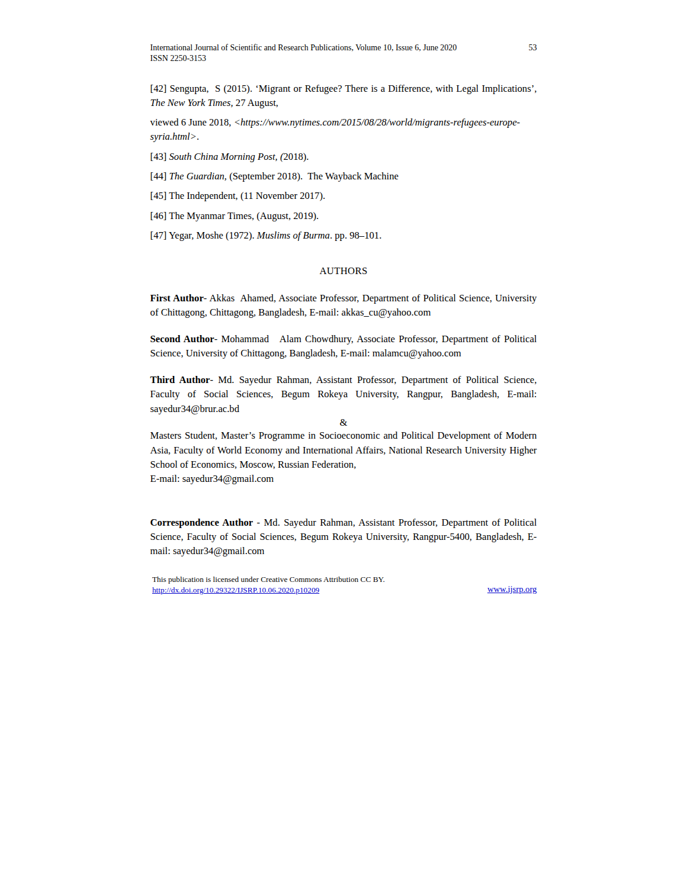International Journal of Scientific and Research Publications, Volume 10, Issue 6, June 2020
ISSN 2250-3153
53
[42] Sengupta, S (2015). ‘Migrant or Refugee? There is a Difference, with Legal Implications’, The New York Times, 27 August,
viewed 6 June 2018, <https://www.nytimes.com/2015/08/28/world/migrants-refugees-europe-syria.html>.
[43] South China Morning Post, (2018).
[44] The Guardian, (September 2018). The Wayback Machine
[45] The Independent, (11 November 2017).
[46] The Myanmar Times, (August, 2019).
[47] Yegar, Moshe (1972). Muslims of Burma. pp. 98–101.
AUTHORS
First Author- Akkas Ahamed, Associate Professor, Department of Political Science, University of Chittagong, Chittagong, Bangladesh, E-mail: akkas_cu@yahoo.com
Second Author- Mohammad Alam Chowdhury, Associate Professor, Department of Political Science, University of Chittagong, Bangladesh, E-mail: malamcu@yahoo.com
Third Author- Md. Sayedur Rahman, Assistant Professor, Department of Political Science, Faculty of Social Sciences, Begum Rokeya University, Rangpur, Bangladesh, E-mail: sayedur34@brur.ac.bd
&
Masters Student, Master’s Programme in Socioeconomic and Political Development of Modern Asia, Faculty of World Economy and International Affairs, National Research University Higher School of Economics, Moscow, Russian Federation,E-mail: sayedur34@gmail.com
Correspondence Author - Md. Sayedur Rahman, Assistant Professor, Department of Political Science, Faculty of Social Sciences, Begum Rokeya University, Rangpur-5400, Bangladesh, E-mail: sayedur34@gmail.com
This publication is licensed under Creative Commons Attribution CC BY.
http://dx.doi.org/10.29322/IJSRP.10.06.2020.p10209
www.ijsrp.org